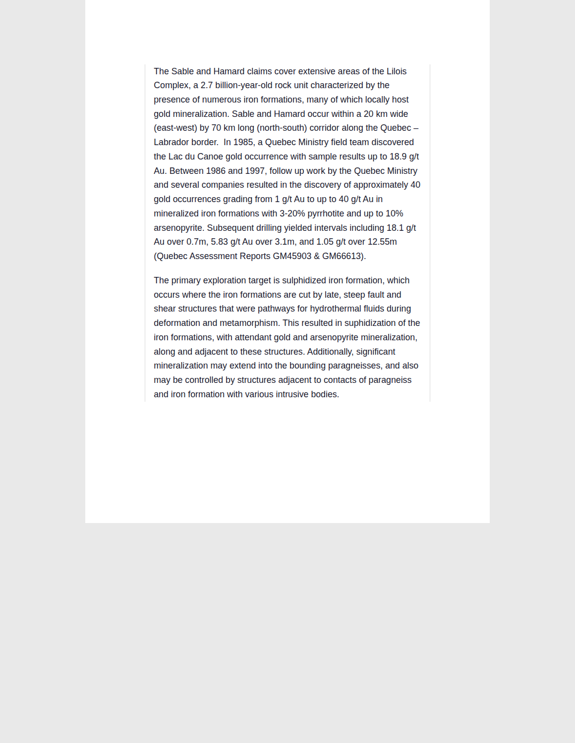The Sable and Hamard claims cover extensive areas of the Lilois Complex, a 2.7 billion-year-old rock unit characterized by the presence of numerous iron formations, many of which locally host gold mineralization. Sable and Hamard occur within a 20 km wide (east-west) by 70 km long (north-south) corridor along the Quebec – Labrador border. In 1985, a Quebec Ministry field team discovered the Lac du Canoe gold occurrence with sample results up to 18.9 g/t Au. Between 1986 and 1997, follow up work by the Quebec Ministry and several companies resulted in the discovery of approximately 40 gold occurrences grading from 1 g/t Au to up to 40 g/t Au in mineralized iron formations with 3-20% pyrrhotite and up to 10% arsenopyrite. Subsequent drilling yielded intervals including 18.1 g/t Au over 0.7m, 5.83 g/t Au over 3.1m, and 1.05 g/t over 12.55m (Quebec Assessment Reports GM45903 & GM66613).
The primary exploration target is sulphidized iron formation, which occurs where the iron formations are cut by late, steep fault and shear structures that were pathways for hydrothermal fluids during deformation and metamorphism. This resulted in suphidization of the iron formations, with attendant gold and arsenopyrite mineralization, along and adjacent to these structures. Additionally, significant mineralization may extend into the bounding paragneisses, and also may be controlled by structures adjacent to contacts of paragneiss and iron formation with various intrusive bodies.